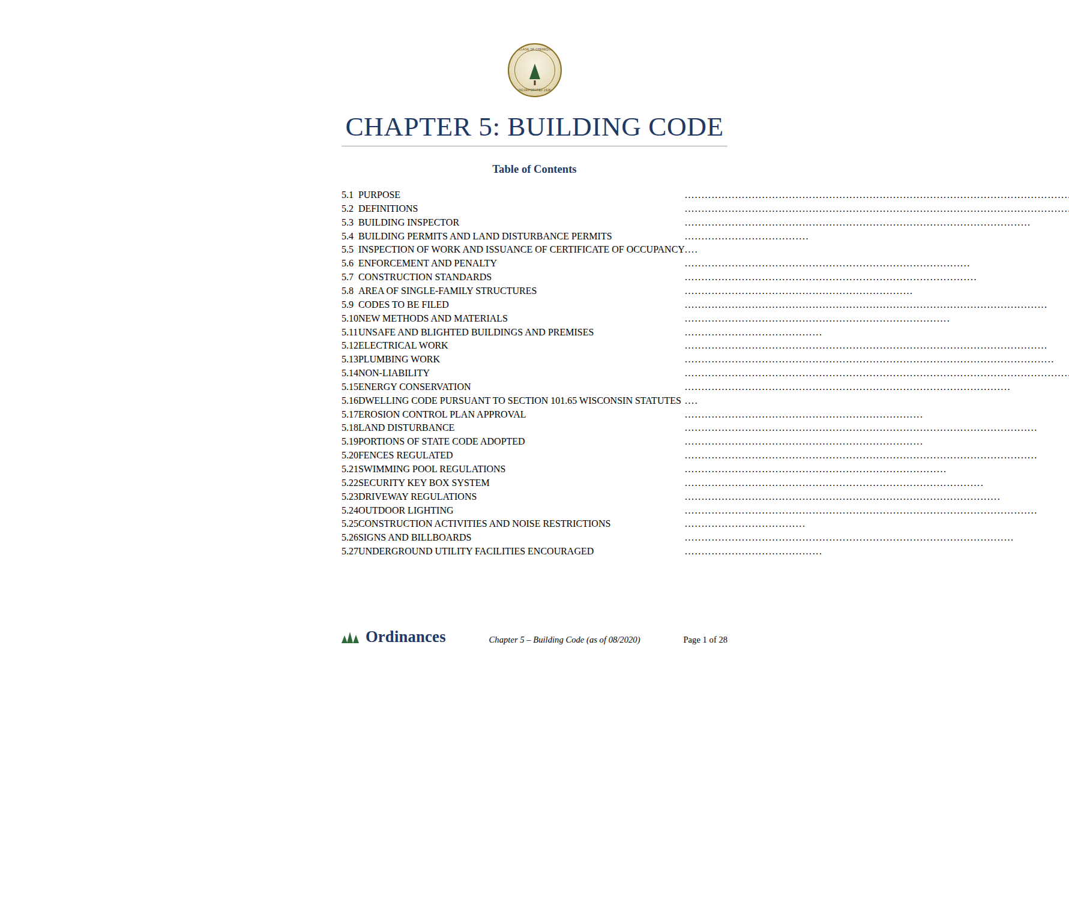VILLAGE OF CHENEQUA
INCORPORATED 1928
CHAPTER 5: BUILDING CODE
Table of Contents
| 5.1 | PURPOSE | .................................................................................................................................. | 2 |
| 5.2 | DEFINITIONS | ......................................................................................................................... | 2 |
| 5.3 | BUILDING INSPECTOR | ....................................................................................................... | 2 |
| 5.4 | BUILDING PERMITS AND LAND DISTURBANCE PERMITS | ..................................... | 3 |
| 5.5 | INSPECTION OF WORK AND ISSUANCE OF CERTIFICATE OF OCCUPANCY | .... | 8 |
| 5.6 | ENFORCEMENT AND PENALTY | ..................................................................................... | 9 |
| 5.7 | CONSTRUCTION STANDARDS | ....................................................................................... | 9 |
| 5.8 | AREA OF SINGLE-FAMILY STRUCTURES | .................................................................... | 9 |
| 5.9 | CODES TO BE FILED | ............................................................................................................ | 9 |
| 5.10 | NEW METHODS AND MATERIALS | ............................................................................... | 10 |
| 5.11 | UNSAFE AND BLIGHTED BUILDINGS AND PREMISES | ......................................... | 10 |
| 5.12 | ELECTRICAL WORK | ............................................................................................................ | 11 |
| 5.13 | PLUMBING WORK | .............................................................................................................. | 11 |
| 5.14 | NON-LIABILITY | ................................................................................................................... | 12 |
| 5.15 | ENERGY CONSERVATION | ................................................................................................. | 13 |
| 5.16 | DWELLING CODE PURSUANT TO SECTION 101.65 WISCONSIN STATUTES | .... | 13 |
| 5.17 | EROSION CONTROL PLAN APPROVAL | ....................................................................... | 14 |
| 5.18 | LAND DISTURBANCE | ......................................................................................................... | 15 |
| 5.19 | PORTIONS OF STATE CODE ADOPTED | ....................................................................... | 16 |
| 5.20 | FENCES REGULATED | ......................................................................................................... | 16 |
| 5.21 | SWIMMING POOL REGULATIONS | .............................................................................. | 17 |
| 5.22 | SECURITY KEY BOX SYSTEM | ......................................................................................... | 19 |
| 5.23 | DRIVEWAY REGULATIONS | .............................................................................................. | 19 |
| 5.24 | OUTDOOR LIGHTING | ......................................................................................................... | 20 |
| 5.25 | CONSTRUCTION ACTIVITIES AND NOISE RESTRICTIONS | .................................... | 24 |
| 5.26 | SIGNS AND BILLBOARDS | .................................................................................................. | 25 |
| 5.27 | UNDERGROUND UTILITY FACILITIES ENCOURAGED | ......................................... | 27 |
Ordinances
Chapter 5 – Building Code (as of 08/2020)
Page 1 of 28